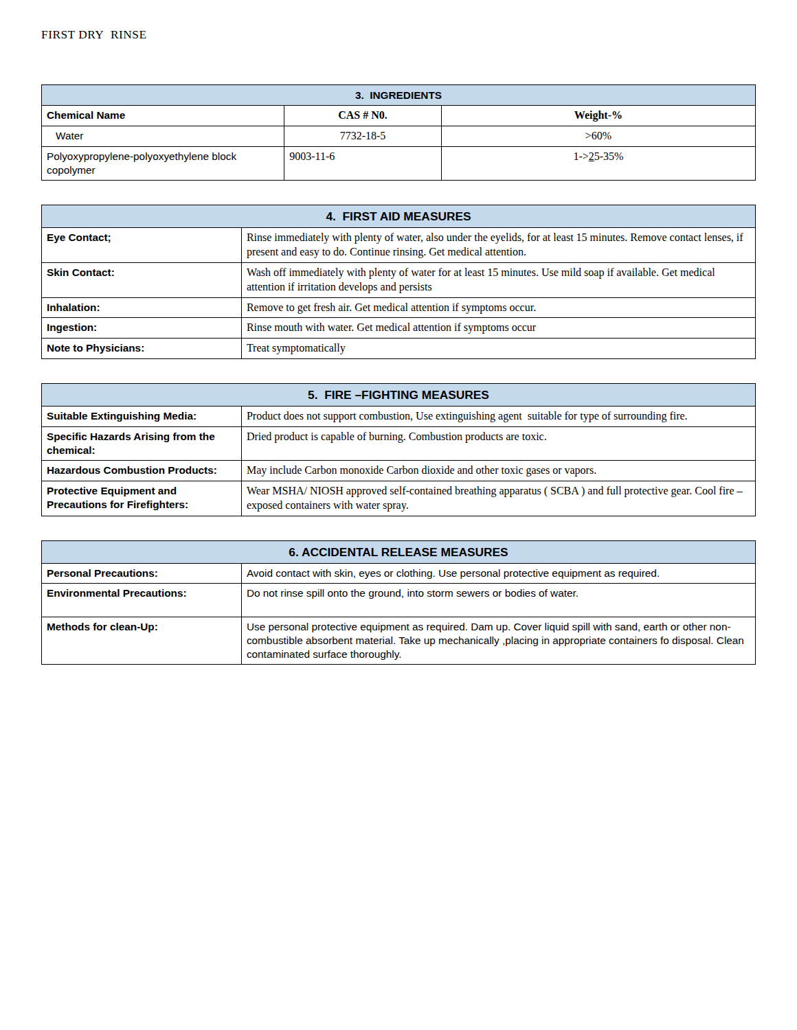FIRST DRY RINSE
| 3. INGREDIENTS |
| Chemical Name | CAS # N0. | Weight-% |
| Water | 7732-18-5 | >60% |
| Polyoxypropylene-polyoxyethylene block copolymer | 9003-11-6 | 1-> 2 5-35% |
| 4. FIRST AID MEASURES |
| Eye Contact; | Rinse immediately with plenty of water, also under the eyelids, for at least 15 minutes. Remove contact lenses, if present and easy to do. Continue rinsing. Get medical attention. |
| Skin Contact: | Wash off immediately with plenty of water for at least 15 minutes. Use mild soap if available. Get medical attention if irritation develops and persists |
| Inhalation: | Remove to get fresh air. Get medical attention if symptoms occur. |
| Ingestion: | Rinse mouth with water. Get medical attention if symptoms occur |
| Note to Physicians: | Treat symptomatically |
| 5. FIRE –FIGHTING MEASURES |
| Suitable Extinguishing Media: | Product does not support combustion, Use extinguishing agent suitable for type of surrounding fire. |
| Specific Hazards Arising from the chemical: | Dried product is capable of burning. Combustion products are toxic. |
| Hazardous Combustion Products: | May include Carbon monoxide Carbon dioxide and other toxic gases or vapors. |
| Protective Equipment and Precautions for Firefighters: | Wear MSHA/ NIOSH approved self-contained breathing apparatus ( SCBA ) and full protective gear. Cool fire –exposed containers with water spray. |
| 6. ACCIDENTAL RELEASE MEASURES |
| Personal Precautions: | Avoid contact with skin, eyes or clothing. Use personal protective equipment as required. |
| Environmental Precautions: | Do not rinse spill onto the ground, into storm sewers or bodies of water. |
| Methods for clean-Up: | Use personal protective equipment as required. Dam up. Cover liquid spill with sand, earth or other non-combustible absorbent material. Take up mechanically ,placing in appropriate containers fo disposal. Clean contaminated surface thoroughly. |